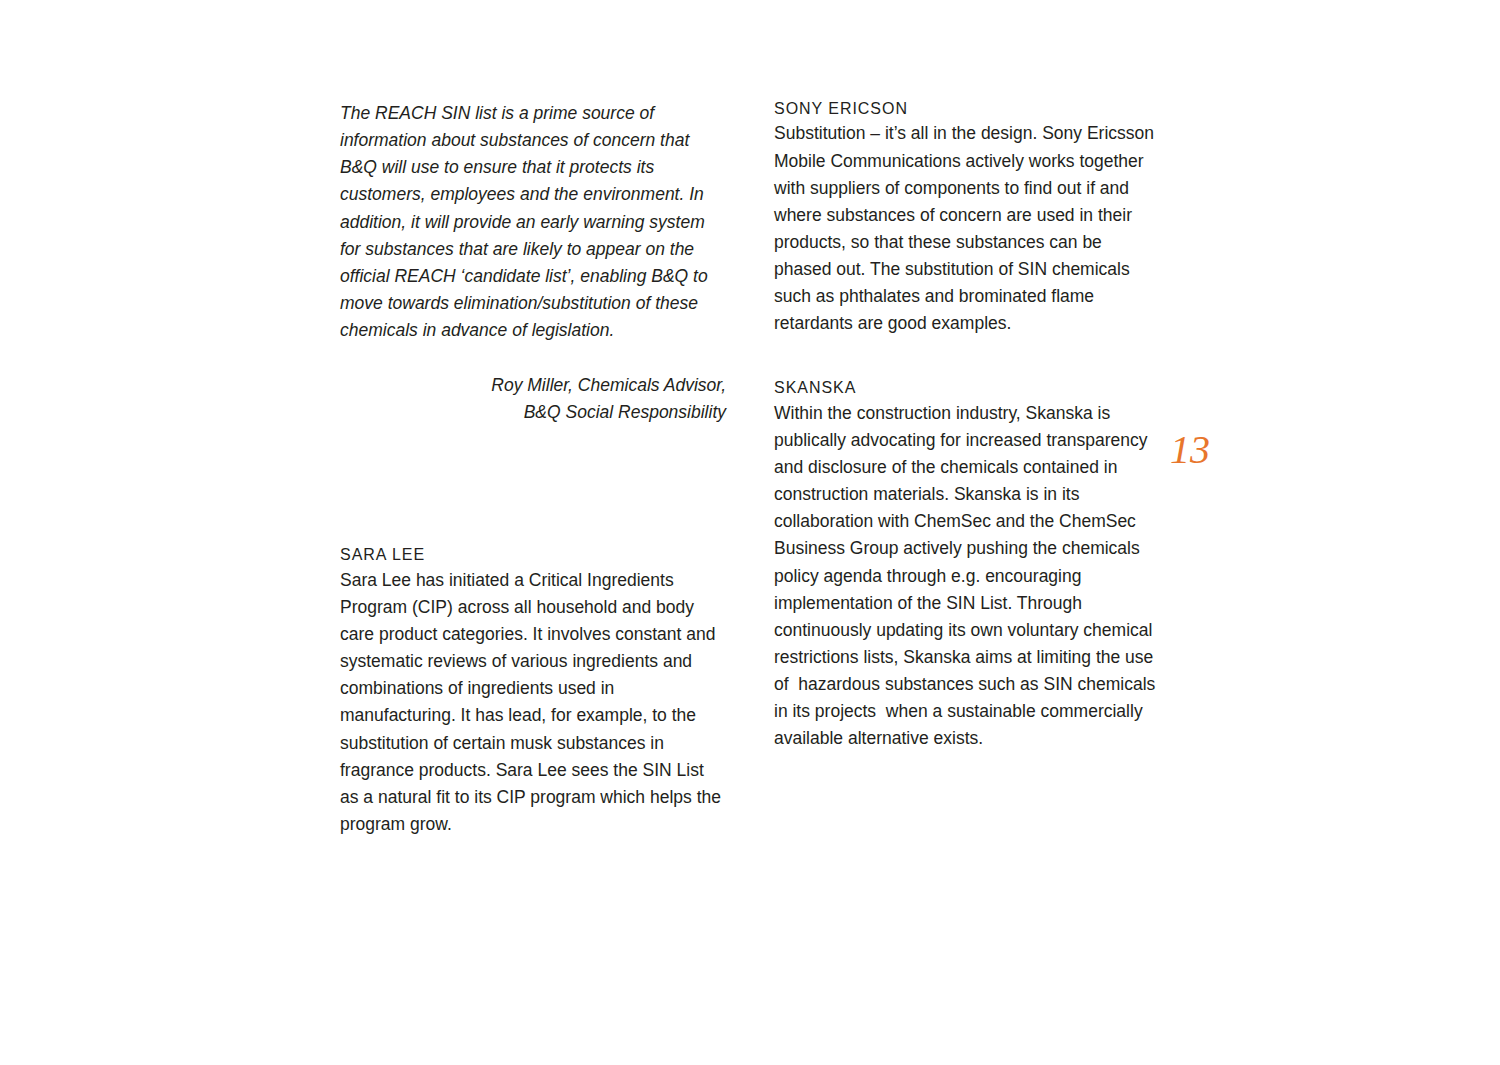13
The REACH SIN list is a prime source of information about substances of concern that B&Q will use to ensure that it protects its customers, employees and the environment. In addition, it will provide an early warning system for substances that are likely to appear on the official REACH ‘candidate list’, enabling B&Q to move towards elimination/substitution of these chemicals in advance of legislation.
Roy Miller, Chemicals Advisor,
B&Q Social Responsibility
Sara Lee
Sara Lee has initiated a Critical Ingredients Program (CIP) across all household and body care product categories. It involves constant and systematic reviews of various ingredients and combinations of ingredients used in manufacturing. It has lead, for example, to the substitution of certain musk substances in fragrance products. Sara Lee sees the SIN List as a natural fit to its CIP program which helps the program grow.
Sony Ericson
Substitution – it’s all in the design. Sony Ericsson Mobile Communications actively works together with suppliers of components to find out if and where substances of concern are used in their products, so that these substances can be phased out. The substitution of SIN chemicals such as phthalates and brominated flame retardants are good examples.
Skanska
Within the construction industry, Skanska is publically advocating for increased transparency and disclosure of the chemicals contained in construction materials. Skanska is in its collaboration with ChemSec and the ChemSec Business Group actively pushing the chemicals policy agenda through e.g. encouraging implementation of the SIN List. Through continuously updating its own voluntary chemical restrictions lists, Skanska aims at limiting the use of hazardous substances such as SIN chemicals in its projects when a sustainable commercially available alternative exists.